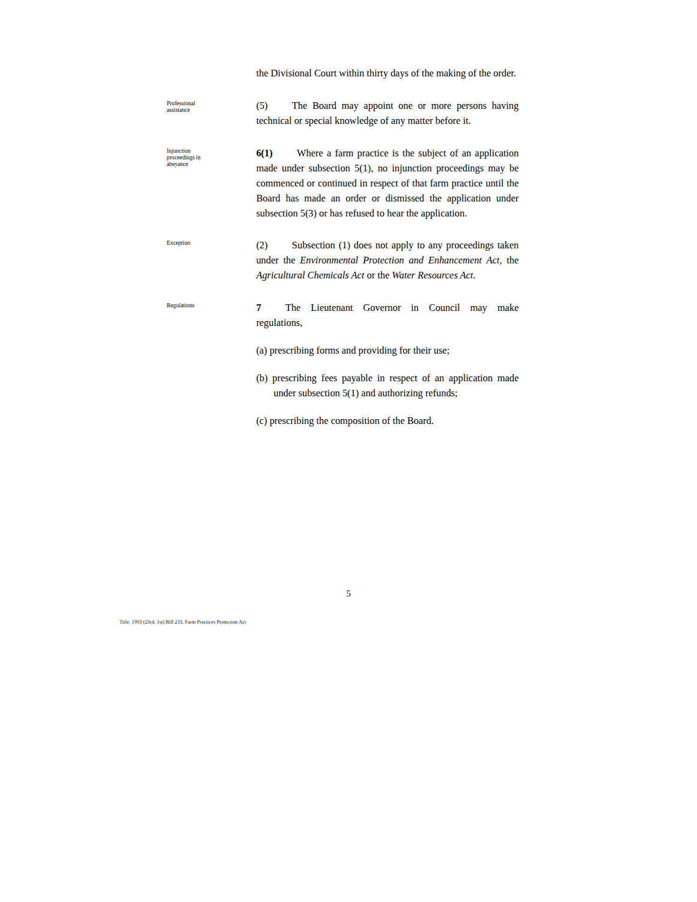the Divisional Court within thirty days of the making of the order.
Professional
assistance
(5) The Board may appoint one or more persons having technical or special knowledge of any matter before it.
Injunction
proceedings in
abeyance
6(1) Where a farm practice is the subject of an application made under subsection 5(1), no injunction proceedings may be commenced or continued in respect of that farm practice until the Board has made an order or dismissed the application under subsection 5(3) or has refused to hear the application.
Exception
(2) Subsection (1) does not apply to any proceedings taken under the Environmental Protection and Enhancement Act, the Agricultural Chemicals Act or the Water Resources Act.
Regulations
7 The Lieutenant Governor in Council may make regulations,
(a) prescribing forms and providing for their use;
(b) prescribing fees payable in respect of an application made under subsection 5(1) and authorizing refunds;
(c) prescribing the composition of the Board.
5
Title: 1993 (23rd, 1st) Bill 233, Farm Practices Protection Act